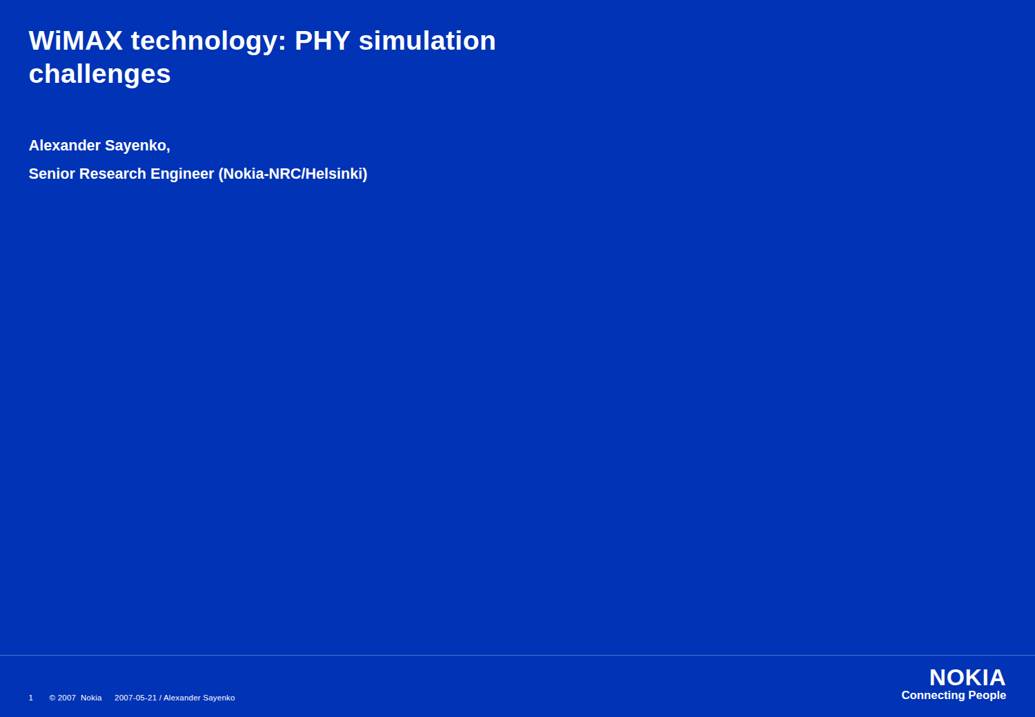WiMAX technology: PHY simulation challenges
Alexander Sayenko,
Senior Research Engineer (Nokia-NRC/Helsinki)
1 © 2007 Nokia 2007-05-21 / Alexander Sayenko
NOKIA Connecting People